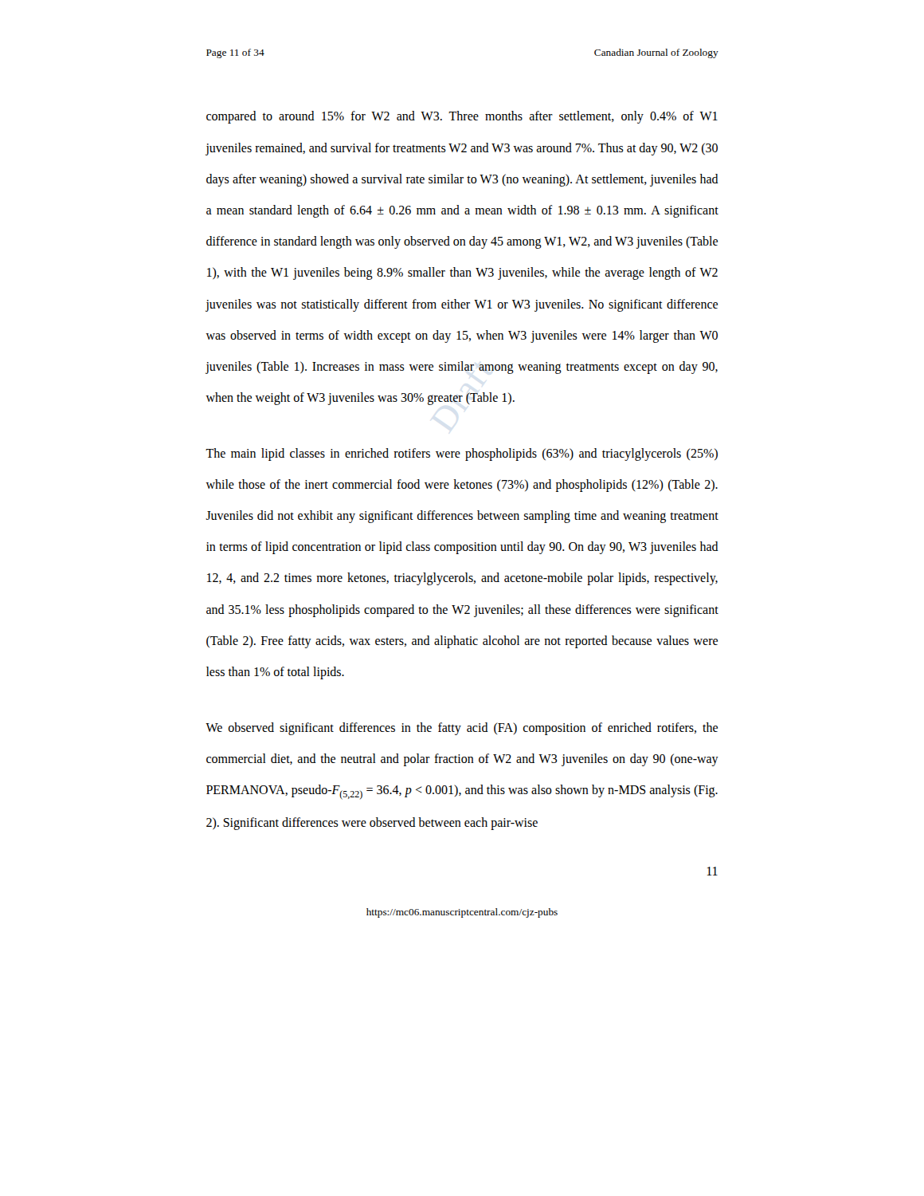Page 11 of 34
Canadian Journal of Zoology
Draft
compared to around 15% for W2 and W3. Three months after settlement, only 0.4% of W1 juveniles remained, and survival for treatments W2 and W3 was around 7%. Thus at day 90, W2 (30 days after weaning) showed a survival rate similar to W3 (no weaning). At settlement, juveniles had a mean standard length of 6.64 ± 0.26 mm and a mean width of 1.98 ± 0.13 mm. A significant difference in standard length was only observed on day 45 among W1, W2, and W3 juveniles (Table 1), with the W1 juveniles being 8.9% smaller than W3 juveniles, while the average length of W2 juveniles was not statistically different from either W1 or W3 juveniles. No significant difference was observed in terms of width except on day 15, when W3 juveniles were 14% larger than W0 juveniles (Table 1). Increases in mass were similar among weaning treatments except on day 90, when the weight of W3 juveniles was 30% greater (Table 1).
The main lipid classes in enriched rotifers were phospholipids (63%) and triacylglycerols (25%) while those of the inert commercial food were ketones (73%) and phospholipids (12%) (Table 2). Juveniles did not exhibit any significant differences between sampling time and weaning treatment in terms of lipid concentration or lipid class composition until day 90. On day 90, W3 juveniles had 12, 4, and 2.2 times more ketones, triacylglycerols, and acetone-mobile polar lipids, respectively, and 35.1% less phospholipids compared to the W2 juveniles; all these differences were significant (Table 2). Free fatty acids, wax esters, and aliphatic alcohol are not reported because values were less than 1% of total lipids.
We observed significant differences in the fatty acid (FA) composition of enriched rotifers, the commercial diet, and the neutral and polar fraction of W2 and W3 juveniles on day 90 (one-way PERMANOVA, pseudo-F(5,22) = 36.4, p < 0.001), and this was also shown by n-MDS analysis (Fig. 2). Significant differences were observed between each pair-wise
11
https://mc06.manuscriptcentral.com/cjz-pubs